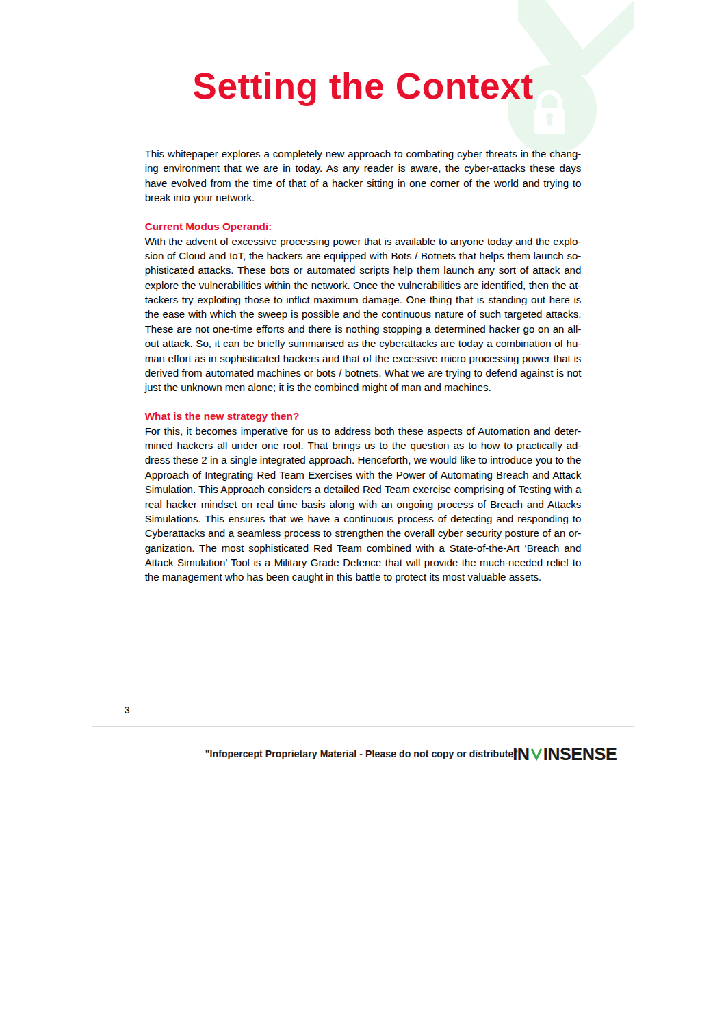Setting the Context
This whitepaper explores a completely new approach to combating cyber threats in the changing environment that we are in today. As any reader is aware, the cyber-attacks these days have evolved from the time of that of a hacker sitting in one corner of the world and trying to break into your network.
Current Modus Operandi:
With the advent of excessive processing power that is available to anyone today and the explosion of Cloud and IoT, the hackers are equipped with Bots / Botnets that helps them launch sophisticated attacks. These bots or automated scripts help them launch any sort of attack and explore the vulnerabilities within the network. Once the vulnerabilities are identified, then the attackers try exploiting those to inflict maximum damage. One thing that is standing out here is the ease with which the sweep is possible and the continuous nature of such targeted attacks. These are not one-time efforts and there is nothing stopping a determined hacker go on an all-out attack. So, it can be briefly summarised as the cyberattacks are today a combination of human effort as in sophisticated hackers and that of the excessive micro processing power that is derived from automated machines or bots / botnets. What we are trying to defend against is not just the unknown men alone; it is the combined might of man and machines.
What is the new strategy then?
For this, it becomes imperative for us to address both these aspects of Automation and determined hackers all under one roof. That brings us to the question as to how to practically address these 2 in a single integrated approach. Henceforth, we would like to introduce you to the Approach of Integrating Red Team Exercises with the Power of Automating Breach and Attack Simulation. This Approach considers a detailed Red Team exercise comprising of Testing with a real hacker mindset on real time basis along with an ongoing process of Breach and Attacks Simulations. This ensures that we have a continuous process of detecting and responding to Cyberattacks and a seamless process to strengthen the overall cyber security posture of an organization. The most sophisticated Red Team combined with a State-of-the-Art ‘Breach and Attack Simulation’ Tool is a Military Grade Defence that will provide the much-needed relief to the management who has been caught in this battle to protect its most valuable assets.
3
"Infopercept Proprietary Material - Please do not copy or distribute".
IN INSENSE